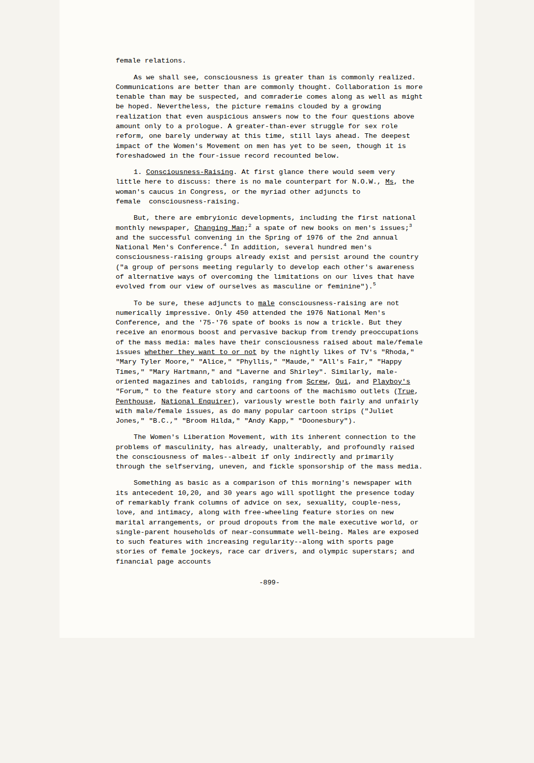female relations.
As we shall see, consciousness is greater than is commonly realized. Communications are better than are commonly thought. Collaboration is more tenable than may be suspected, and comraderie comes along as well as might be hoped. Nevertheless, the picture remains clouded by a growing realization that even auspicious answers now to the four questions above amount only to a prologue. A greater-than-ever struggle for sex role reform, one barely underway at this time, still lays ahead. The deepest impact of the Women's Movement on men has yet to be seen, though it is foreshadowed in the four-issue record recounted below.
1. Consciousness-Raising. At first glance there would seem very little here to discuss: there is no male counterpart for N.O.W., Ms, the woman's caucus in Congress, or the myriad other adjuncts to female consciousness-raising.
But, there are embryionic developments, including the first national monthly newspaper, Changing Man;2 a spate of new books on men's issues;3 and the successful convening in the Spring of 1976 of the 2nd annual National Men's Conference.4 In addition, several hundred men's consciousness-raising groups already exist and persist around the country ("a group of persons meeting regularly to develop each other's awareness of alternative ways of overcoming the limitations on our lives that have evolved from our view of ourselves as masculine or feminine").5
To be sure, these adjuncts to male consciousness-raising are not numerically impressive. Only 450 attended the 1976 National Men's Conference, and the '75-'76 spate of books is now a trickle. But they receive an enormous boost and pervasive backup from trendy preoccupations of the mass media: males have their consciousness raised about male/female issues whether they want to or not by the nightly likes of TV's "Rhoda," "Mary Tyler Moore," "Alice," "Phyllis," "Maude," "All's Fair," "Happy Times," "Mary Hartmann," and "Laverne and Shirley". Similarly, male-oriented magazines and tabloids, ranging from Screw, Oui, and Playboy's "Forum," to the feature story and cartoons of the machismo outlets (True, Penthouse, National Enquirer), variously wrestle both fairly and unfairly with male/female issues, as do many popular cartoon strips ("Juliet Jones," "B.C.," "Broom Hilda," "Andy Kapp," "Doonesbury").
The Women's Liberation Movement, with its inherent connection to the problems of masculinity, has already, unalterably, and profoundly raised the consciousness of males--albeit if only indirectly and primarily through the selfserving, uneven, and fickle sponsorship of the mass media.
Something as basic as a comparison of this morning's newspaper with its antecedent 10,20, and 30 years ago will spotlight the presence today of remarkably frank columns of advice on sex, sexuality, couple-ness, love, and intimacy, along with free-wheeling feature stories on new marital arrangements, or proud dropouts from the male executive world, or single-parent households of near-consummate well-being. Males are exposed to such features with increasing regularity--along with sports page stories of female jockeys, race car drivers, and olympic superstars; and financial page accounts
-899-